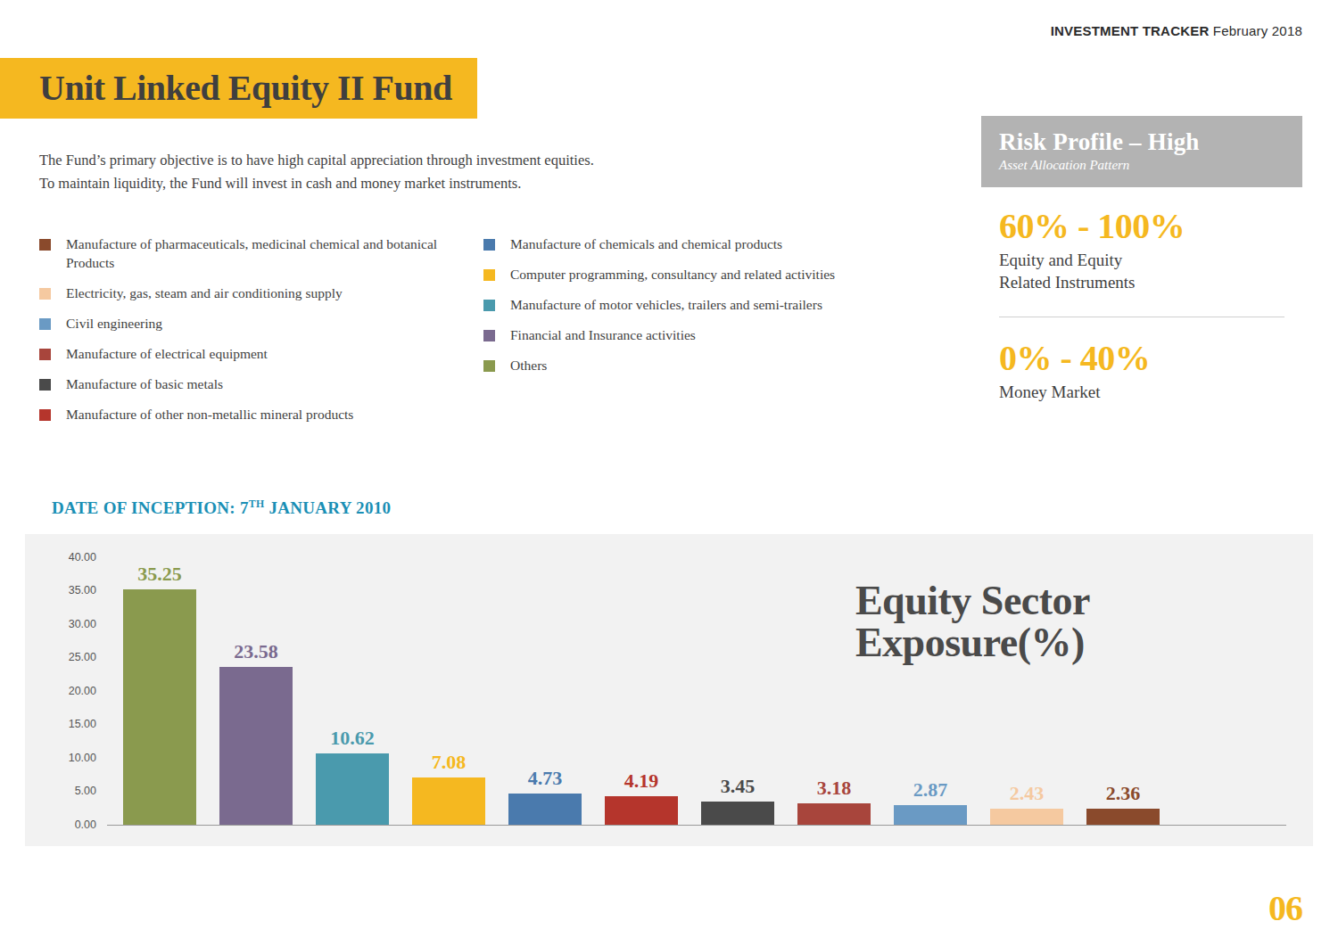INVESTMENT TRACKER February 2018
Unit Linked Equity II Fund
The Fund’s primary objective is to have high capital appreciation through investment equities.
To maintain liquidity, the Fund will invest in cash and money market instruments.
Manufacture of pharmaceuticals, medicinal chemical and botanical Products
Electricity, gas, steam and air conditioning supply
Civil engineering
Manufacture of electrical equipment
Manufacture of basic metals
Manufacture of other non-metallic mineral products
Manufacture of chemicals and chemical products
Computer programming, consultancy and related activities
Manufacture of motor vehicles, trailers and semi-trailers
Financial and Insurance activities
Others
Risk Profile – High
Asset Allocation Pattern
60% - 100%
Equity and Equity
Related Instruments
0% - 40%
Money Market
DATE OF INCEPTION: 7TH JANUARY 2010
Equity Sector
Exposure(%)
40.00 35.00 30.00 25.00 20.00 15.00 10.00 5.00 0.00
35.25
23.58
10.62
7.08
4.73
4.19
3.45
3.18
2.87
2.43
2.36
06